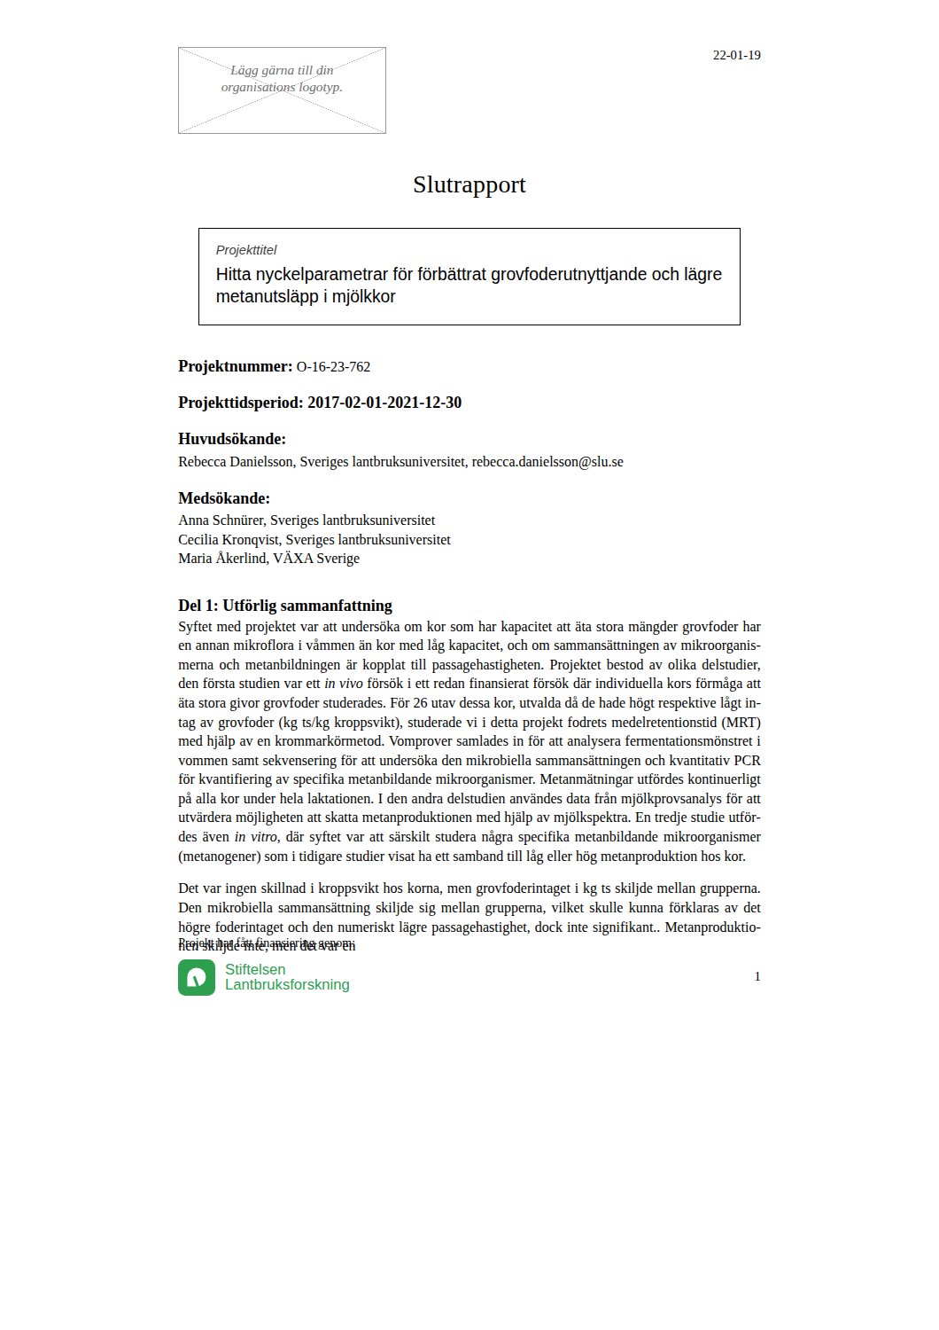Lägg gärna till din organisations logotyp.
22-01-19
Slutrapport
Projekttitel
Hitta nyckelparametrar för förbättrat grovfoderutnyttjande och lägre metanutsläpp i mjölkkor
Projektnummer: O-16-23-762
Projekttidsperiod: 2017-02-01-2021-12-30
Huvudsökande:
Rebecca Danielsson, Sveriges lantbruksuniversitet, rebecca.danielsson@slu.se
Medsökande:
Anna Schnürer, Sveriges lantbruksuniversitet
Cecilia Kronqvist, Sveriges lantbruksuniversitet
Maria Åkerlind, VÄXA Sverige
Del 1: Utförlig sammanfattning
Syftet med projektet var att undersöka om kor som har kapacitet att äta stora mängder grovfoder har en annan mikroflora i våmmen än kor med låg kapacitet, och om sammansättningen av mikroorganismerna och metanbildningen är kopplat till passagehastigheten. Projektet bestod av olika delstudier, den första studien var ett in vivo försök i ett redan finansierat försök där individuella kors förmåga att äta stora givor grovfoder studerades. För 26 utav dessa kor, utvalda då de hade högt respektive lågt intag av grovfoder (kg ts/kg kroppsvikt), studerade vi i detta projekt fodrets medelretentionstid (MRT) med hjälp av en krommarkörmetod. Vomprover samlades in för att analysera fermentationsmönstret i vommen samt sekvensering för att undersöka den mikrobiella sammansättningen och kvantitativ PCR för kvantifiering av specifika metanbildande mikroorganismer. Metanmätningar utfördes kontinuerligt på alla kor under hela laktationen. I den andra delstudien användes data från mjölkprovsanalys för att utvärdera möjligheten att skatta metanproduktionen med hjälp av mjölkspektra. En tredje studie utfördes även in vitro, där syftet var att särskilt studera några specifika metanbildande mikroorganismer (metanogener) som i tidigare studier visat ha ett samband till låg eller hög metanproduktion hos kor.
Det var ingen skillnad i kroppsvikt hos korna, men grovfoderintaget i kg ts skiljde mellan grupperna. Den mikrobiella sammansättning skiljde sig mellan grupperna, vilket skulle kunna förklaras av det högre foderintaget och den numeriskt lägre passagehastighet, dock inte signifikant.. Metanproduktionen skiljde inte, men det var en
Projekt har fått finansiering genom:
Stiftelsen Lantbruksforskning
1